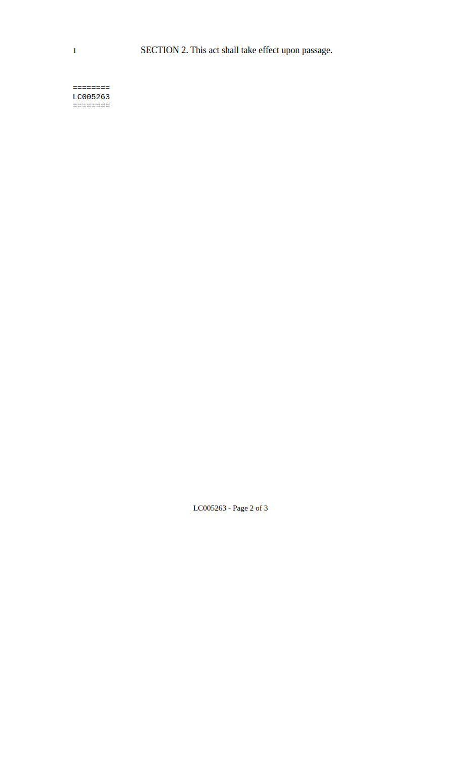1
SECTION 2. This act shall take effect upon passage.
========
LC005263
========
LC005263 - Page 2 of 3